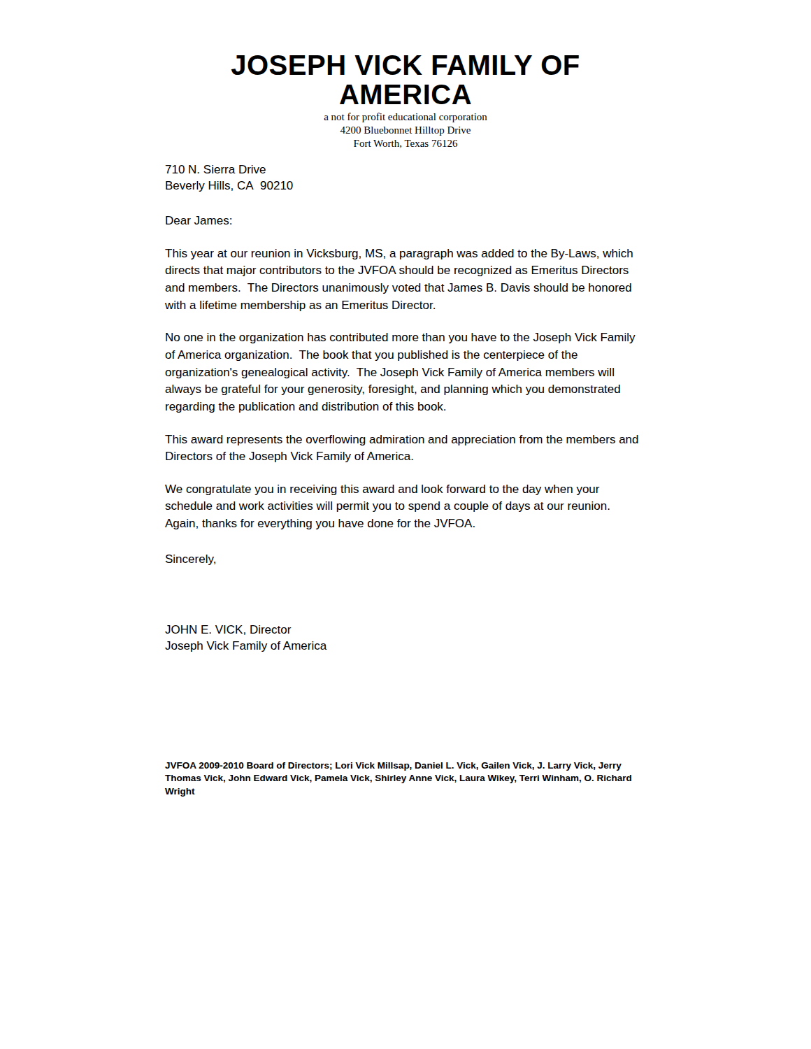JOSEPH VICK FAMILY OF AMERICA
a not for profit educational corporation 4200 Bluebonnet Hilltop Drive Fort Worth, Texas 76126
710 N. Sierra Drive
Beverly Hills, CA 90210
Dear James:
This year at our reunion in Vicksburg, MS, a paragraph was added to the By-Laws, which directs that major contributors to the JVFOA should be recognized as Emeritus Directors and members. The Directors unanimously voted that James B. Davis should be honored with a lifetime membership as an Emeritus Director.
No one in the organization has contributed more than you have to the Joseph Vick Family of America organization. The book that you published is the centerpiece of the organization's genealogical activity. The Joseph Vick Family of America members will always be grateful for your generosity, foresight, and planning which you demonstrated regarding the publication and distribution of this book.
This award represents the overflowing admiration and appreciation from the members and Directors of the Joseph Vick Family of America.
We congratulate you in receiving this award and look forward to the day when your schedule and work activities will permit you to spend a couple of days at our reunion. Again, thanks for everything you have done for the JVFOA.
Sincerely,
JOHN E. VICK, Director
Joseph Vick Family of America
JVFOA 2009-2010 Board of Directors; Lori Vick Millsap, Daniel L. Vick, Gailen Vick, J. Larry Vick, Jerry Thomas Vick, John Edward Vick, Pamela Vick, Shirley Anne Vick, Laura Wikey, Terri Winham, O. Richard Wright